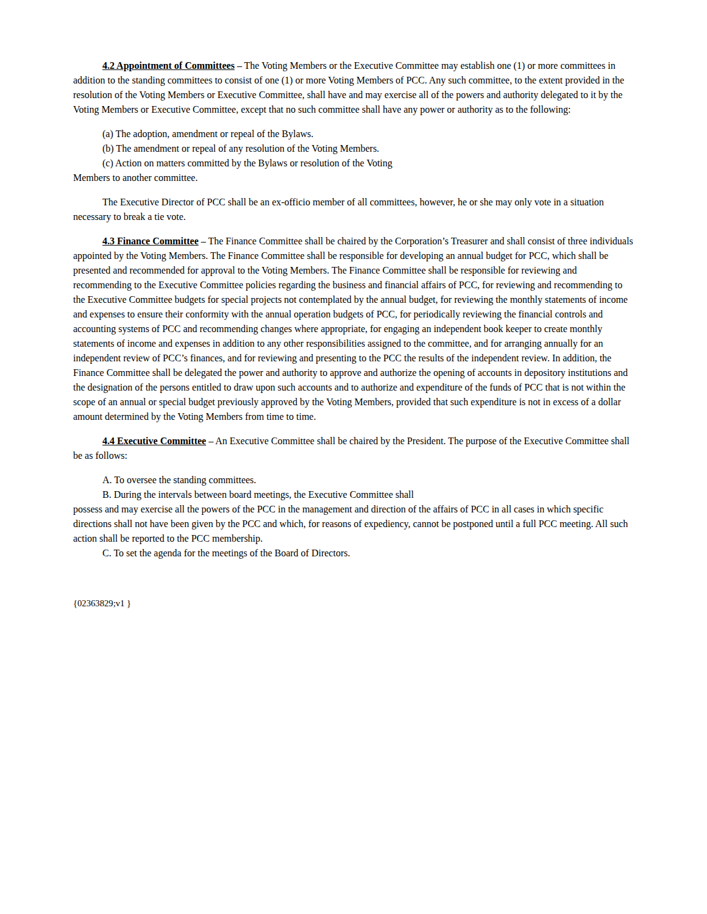4.2 Appointment of Committees – The Voting Members or the Executive Committee may establish one (1) or more committees in addition to the standing committees to consist of one (1) or more Voting Members of PCC. Any such committee, to the extent provided in the resolution of the Voting Members or Executive Committee, shall have and may exercise all of the powers and authority delegated to it by the Voting Members or Executive Committee, except that no such committee shall have any power or authority as to the following:
(a) The adoption, amendment or repeal of the Bylaws.
(b) The amendment or repeal of any resolution of the Voting Members.
(c) Action on matters committed by the Bylaws or resolution of the Voting
Members to another committee.
The Executive Director of PCC shall be an ex-officio member of all committees, however, he or she may only vote in a situation necessary to break a tie vote.
4.3 Finance Committee – The Finance Committee shall be chaired by the Corporation’s Treasurer and shall consist of three individuals appointed by the Voting Members. The Finance Committee shall be responsible for developing an annual budget for PCC, which shall be presented and recommended for approval to the Voting Members. The Finance Committee shall be responsible for reviewing and recommending to the Executive Committee policies regarding the business and financial affairs of PCC, for reviewing and recommending to the Executive Committee budgets for special projects not contemplated by the annual budget, for reviewing the monthly statements of income and expenses to ensure their conformity with the annual operation budgets of PCC, for periodically reviewing the financial controls and accounting systems of PCC and recommending changes where appropriate, for engaging an independent book keeper to create monthly statements of income and expenses in addition to any other responsibilities assigned to the committee, and for arranging annually for an independent review of PCC’s finances, and for reviewing and presenting to the PCC the results of the independent review. In addition, the Finance Committee shall be delegated the power and authority to approve and authorize the opening of accounts in depository institutions and the designation of the persons entitled to draw upon such accounts and to authorize and expenditure of the funds of PCC that is not within the scope of an annual or special budget previously approved by the Voting Members, provided that such expenditure is not in excess of a dollar amount determined by the Voting Members from time to time.
4.4 Executive Committee – An Executive Committee shall be chaired by the President. The purpose of the Executive Committee shall be as follows:
A. To oversee the standing committees.
B. During the intervals between board meetings, the Executive Committee shall
possess and may exercise all the powers of the PCC in the management and direction of the affairs of PCC in all cases in which specific directions shall not have been given by the PCC and which, for reasons of expediency, cannot be postponed until a full PCC meeting. All such action shall be reported to the PCC membership.
C. To set the agenda for the meetings of the Board of Directors.
{02363829;v1 }